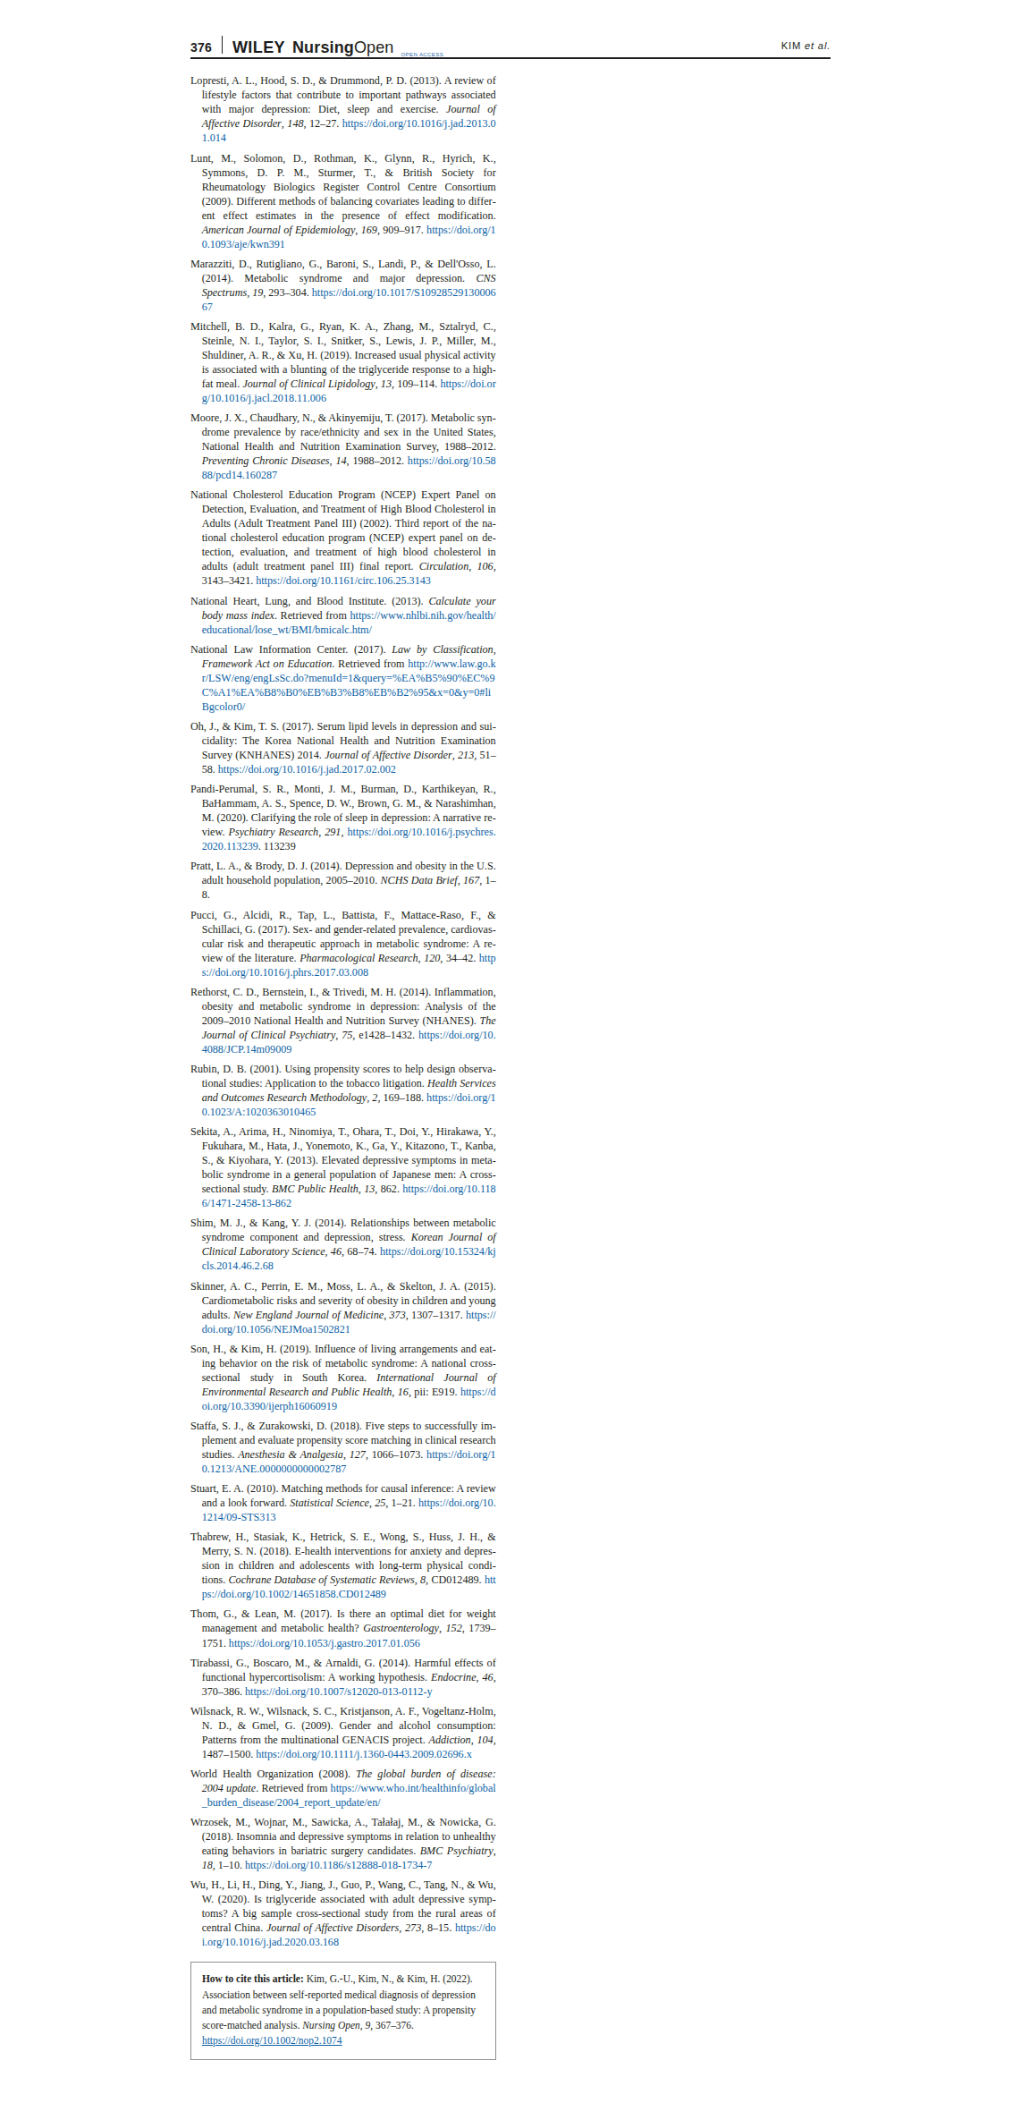376 WILEY Nursing Open Open Access
KIM et al.
Lopresti, A. L., Hood, S. D., & Drummond, P. D. (2013). A review of lifestyle factors that contribute to important pathways associated with major depression: Diet, sleep and exercise. Journal of Affective Disorder, 148, 12–27. https://doi.org/10.1016/j.jad.2013.01.014
Lunt, M., Solomon, D., Rothman, K., Glynn, R., Hyrich, K., Symmons, D. P. M., Sturmer, T., & British Society for Rheumatology Biologics Register Control Centre Consortium (2009). Different methods of balancing covariates leading to different effect estimates in the presence of effect modification. American Journal of Epidemiology, 169, 909–917. https://doi.org/10.1093/aje/kwn391
Marazziti, D., Rutigliano, G., Baroni, S., Landi, P., & Dell'Osso, L. (2014). Metabolic syndrome and major depression. CNS Spectrums, 19, 293–304. https://doi.org/10.1017/S1092852913000667
Mitchell, B. D., Kalra, G., Ryan, K. A., Zhang, M., Sztalryd, C., Steinle, N. I., Taylor, S. I., Snitker, S., Lewis, J. P., Miller, M., Shuldiner, A. R., & Xu, H. (2019). Increased usual physical activity is associated with a blunting of the triglyceride response to a high-fat meal. Journal of Clinical Lipidology, 13, 109–114. https://doi.org/10.1016/j.jacl.2018.11.006
Moore, J. X., Chaudhary, N., & Akinyemiju, T. (2017). Metabolic syndrome prevalence by race/ethnicity and sex in the United States, National Health and Nutrition Examination Survey, 1988–2012. Preventing Chronic Diseases, 14, 1988–2012. https://doi.org/10.5888/pcd14.160287
National Cholesterol Education Program (NCEP) Expert Panel on Detection, Evaluation, and Treatment of High Blood Cholesterol in Adults (Adult Treatment Panel III) (2002). Third report of the national cholesterol education program (NCEP) expert panel on detection, evaluation, and treatment of high blood cholesterol in adults (adult treatment panel III) final report. Circulation, 106, 3143–3421. https://doi.org/10.1161/circ.106.25.3143
National Heart, Lung, and Blood Institute. (2013). Calculate your body mass index. Retrieved from https://www.nhlbi.nih.gov/health/educational/lose_wt/BMI/bmicalc.htm/
National Law Information Center. (2017). Law by Classification, Framework Act on Education. Retrieved from http://www.law.go.kr/LSW/eng/engLsSc.do?menuId=1&query=%EA%B5%90%EC%9C%A1%EA%B8%B0%EB%B3%B8%EB%B2%95&x=0&y=0#liBgcolor0/
Oh, J., & Kim, T. S. (2017). Serum lipid levels in depression and suicidality: The Korea National Health and Nutrition Examination Survey (KNHANES) 2014. Journal of Affective Disorder, 213, 51–58. https://doi.org/10.1016/j.jad.2017.02.002
Pandi-Perumal, S. R., Monti, J. M., Burman, D., Karthikeyan, R., BaHammam, A. S., Spence, D. W., Brown, G. M., & Narashimhan, M. (2020). Clarifying the role of sleep in depression: A narrative review. Psychiatry Research, 291, https://doi.org/10.1016/j.psychres.2020.113239. 113239
Pratt, L. A., & Brody, D. J. (2014). Depression and obesity in the U.S. adult household population, 2005–2010. NCHS Data Brief, 167, 1–8.
Pucci, G., Alcidi, R., Tap, L., Battista, F., Mattace-Raso, F., & Schillaci, G. (2017). Sex- and gender-related prevalence, cardiovascular risk and therapeutic approach in metabolic syndrome: A review of the literature. Pharmacological Research, 120, 34–42. https://doi.org/10.1016/j.phrs.2017.03.008
Rethorst, C. D., Bernstein, I., & Trivedi, M. H. (2014). Inflammation, obesity and metabolic syndrome in depression: Analysis of the 2009–2010 National Health and Nutrition Survey (NHANES). The Journal of Clinical Psychiatry, 75, e1428–1432. https://doi.org/10.4088/JCP.14m09009
Rubin, D. B. (2001). Using propensity scores to help design observational studies: Application to the tobacco litigation. Health Services and Outcomes Research Methodology, 2, 169–188. https://doi.org/10.1023/A:1020363010465
Sekita, A., Arima, H., Ninomiya, T., Ohara, T., Doi, Y., Hirakawa, Y., Fukuhara, M., Hata, J., Yonemoto, K., Ga, Y., Kitazono, T., Kanba, S., & Kiyohara, Y. (2013). Elevated depressive symptoms in metabolic syndrome in a general population of Japanese men: A cross-sectional study. BMC Public Health, 13, 862. https://doi.org/10.1186/1471-2458-13-862
Shim, M. J., & Kang, Y. J. (2014). Relationships between metabolic syndrome component and depression, stress. Korean Journal of Clinical Laboratory Science, 46, 68–74. https://doi.org/10.15324/kjcls.2014.46.2.68
Skinner, A. C., Perrin, E. M., Moss, L. A., & Skelton, J. A. (2015). Cardiometabolic risks and severity of obesity in children and young adults. New England Journal of Medicine, 373, 1307–1317. https://doi.org/10.1056/NEJMoa1502821
Son, H., & Kim, H. (2019). Influence of living arrangements and eating behavior on the risk of metabolic syndrome: A national cross-sectional study in South Korea. International Journal of Environmental Research and Public Health, 16, pii: E919. https://doi.org/10.3390/ijerph16060919
Staffa, S. J., & Zurakowski, D. (2018). Five steps to successfully implement and evaluate propensity score matching in clinical research studies. Anesthesia & Analgesia, 127, 1066–1073. https://doi.org/10.1213/ANE.0000000000002787
Stuart, E. A. (2010). Matching methods for causal inference: A review and a look forward. Statistical Science, 25, 1–21. https://doi.org/10.1214/09-STS313
Thabrew, H., Stasiak, K., Hetrick, S. E., Wong, S., Huss, J. H., & Merry, S. N. (2018). E-health interventions for anxiety and depression in children and adolescents with long-term physical conditions. Cochrane Database of Systematic Reviews, 8, CD012489. https://doi.org/10.1002/14651858.CD012489
Thom, G., & Lean, M. (2017). Is there an optimal diet for weight management and metabolic health? Gastroenterology, 152, 1739–1751. https://doi.org/10.1053/j.gastro.2017.01.056
Tirabassi, G., Boscaro, M., & Arnaldi, G. (2014). Harmful effects of functional hypercortisolism: A working hypothesis. Endocrine, 46, 370–386. https://doi.org/10.1007/s12020-013-0112-y
Wilsnack, R. W., Wilsnack, S. C., Kristjanson, A. F., Vogeltanz-Holm, N. D., & Gmel, G. (2009). Gender and alcohol consumption: Patterns from the multinational GENACIS project. Addiction, 104, 1487–1500. https://doi.org/10.1111/j.1360-0443.2009.02696.x
World Health Organization (2008). The global burden of disease: 2004 update. Retrieved from https://www.who.int/healthinfo/global_burden_disease/2004_report_update/en/
Wrzosek, M., Wojnar, M., Sawicka, A., Tałałaj, M., & Nowicka, G. (2018). Insomnia and depressive symptoms in relation to unhealthy eating behaviors in bariatric surgery candidates. BMC Psychiatry, 18, 1–10. https://doi.org/10.1186/s12888-018-1734-7
Wu, H., Li, H., Ding, Y., Jiang, J., Guo, P., Wang, C., Tang, N., & Wu, W. (2020). Is triglyceride associated with adult depressive symptoms? A big sample cross-sectional study from the rural areas of central China. Journal of Affective Disorders, 273, 8–15. https://doi.org/10.1016/j.jad.2020.03.168
How to cite this article: Kim, G.-U., Kim, N., & Kim, H. (2022). Association between self-reported medical diagnosis of depression and metabolic syndrome in a population-based study: A propensity score-matched analysis. Nursing Open, 9, 367–376. https://doi.org/10.1002/nop2.1074